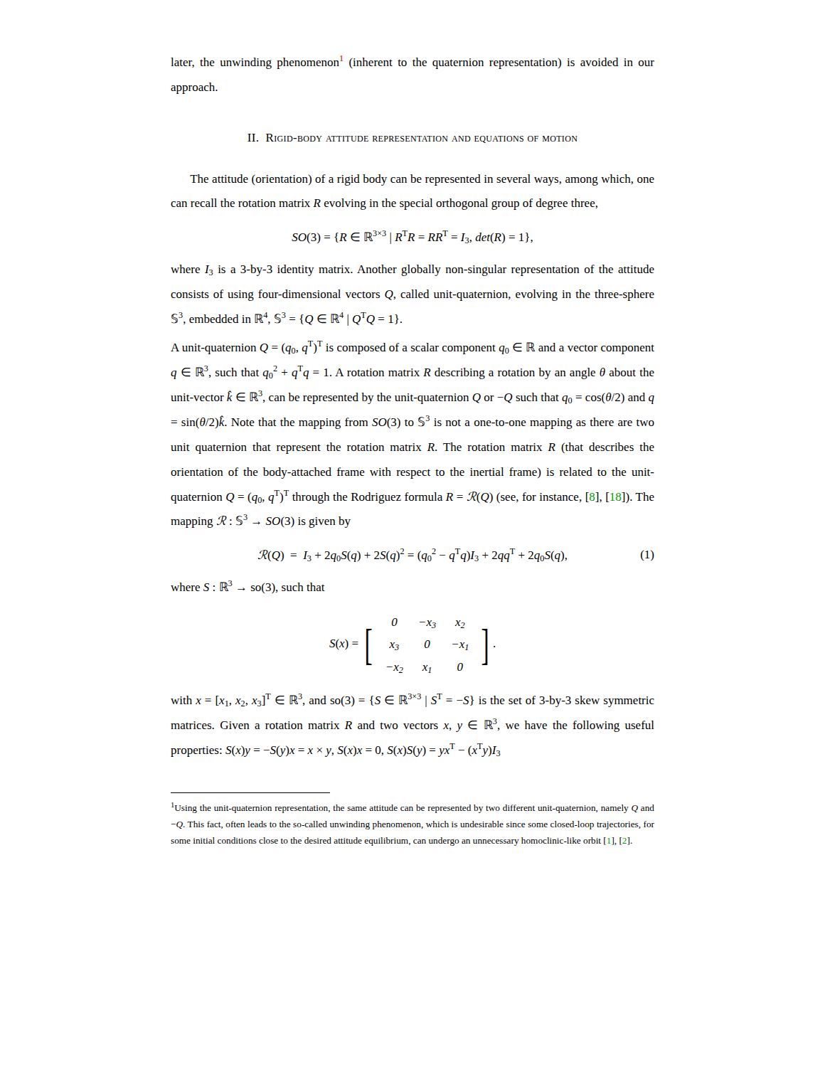later, the unwinding phenomenon1 (inherent to the quaternion representation) is avoided in our approach.
II. Rigid-body attitude representation and equations of motion
The attitude (orientation) of a rigid body can be represented in several ways, among which, one can recall the rotation matrix R evolving in the special orthogonal group of degree three,
SO(3) = {R ∈ ℝ3×3 | RTR = RRT = I3, det(R) = 1},
where I3 is a 3-by-3 identity matrix. Another globally non-singular representation of the attitude consists of using four-dimensional vectors Q, called unit-quaternion, evolving in the three-sphere 𝕊3, embedded in ℝ4, 𝕊3 = {Q ∈ ℝ4 | QTQ = 1}.
A unit-quaternion Q = (q0, qT)T is composed of a scalar component q0 ∈ ℝ and a vector component q ∈ ℝ3, such that q02 + qTq = 1. A rotation matrix R describing a rotation by an angle θ about the unit-vector k̂ ∈ ℝ3, can be represented by the unit-quaternion Q or −Q such that q0 = cos(θ/2) and q = sin(θ/2)k̂. Note that the mapping from SO(3) to 𝕊3 is not a one-to-one mapping as there are two unit quaternion that represent the rotation matrix R. The rotation matrix R (that describes the orientation of the body-attached frame with respect to the inertial frame) is related to the unit-quaternion Q = (q0, qT)T through the Rodriguez formula R = ℛ(Q) (see, for instance, [8], [18]). The mapping ℛ : 𝕊3 → SO(3) is given by
ℛ(Q) = I3 + 2q0S(q) + 2S(q)2 = (q02 − qTq)I3 + 2qqT + 2q0S(q),
(1)
where S : ℝ3 → so(3), such that
S(x) = [
| 0 | − x 3 | x 2 |
| x 3 | 0 | − x 1 |
| − x 2 | x 1 | 0 |
].
with x = [x1, x2, x3]T ∈ ℝ3, and so(3) = {S ∈ ℝ3×3 | ST = −S} is the set of 3-by-3 skew symmetric matrices. Given a rotation matrix R and two vectors x, y ∈ ℝ3, we have the following useful properties: S(x)y = −S(y)x = x × y, S(x)x = 0, S(x)S(y) = yxT − (xTy)I3
1Using the unit-quaternion representation, the same attitude can be represented by two different unit-quaternion, namely Q and −Q. This fact, often leads to the so-called unwinding phenomenon, which is undesirable since some closed-loop trajectories, for some initial conditions close to the desired attitude equilibrium, can undergo an unnecessary homoclinic-like orbit [1], [2].